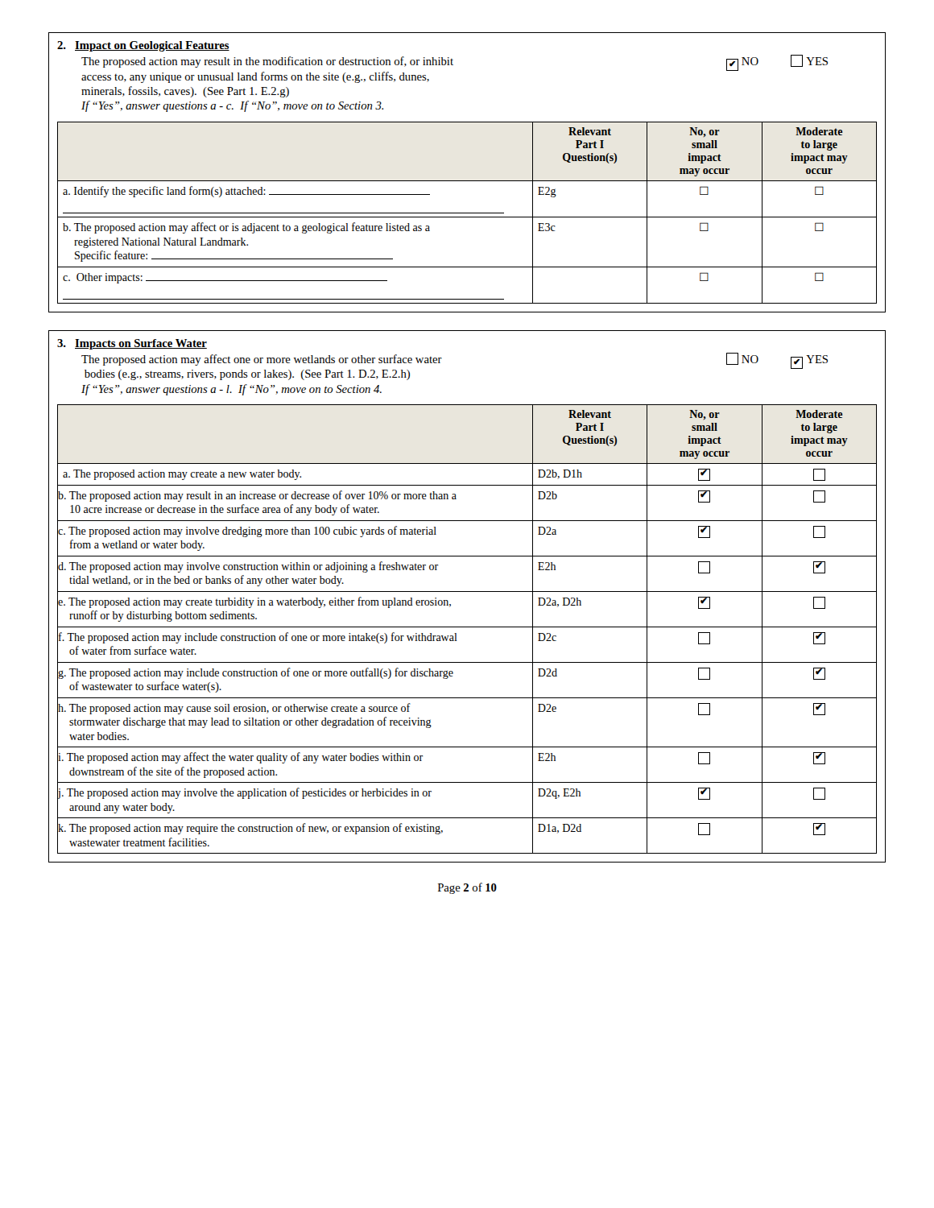2. Impact on Geological Features
NO YES
The proposed action may result in the modification or destruction of, or inhibit
access to, any unique or unusual land forms on the site (e.g., cliffs, dunes,
minerals, fossils, caves). (See Part 1. E.2.g)
If “Yes”, answer questions a - c. If “No”, move on to Section 3.
| | Relevant Part I Question(s) | No, or small impact may occur | Moderate to large impact may occur |
| --- | --- | --- | --- |
| a. Identify the specific land form(s) attached: | E2g | ☐ | ☐ |
| b. The proposed action may affect or is adjacent to a geological feature listed as a registered National Natural Landmark. Specific feature: | E3c | ☐ | ☐ |
| c. Other impacts: | | ☐ | ☐ |
3. Impacts on Surface Water
NO YES
The proposed action may affect one or more wetlands or other surface water
bodies (e.g., streams, rivers, ponds or lakes). (See Part 1. D.2, E.2.h)
If “Yes”, answer questions a - l. If “No”, move on to Section 4.
| | Relevant Part I Question(s) | No, or small impact may occur | Moderate to large impact may occur |
| --- | --- | --- | --- |
| a. The proposed action may create a new water body. | D2b, D1h | | |
| b. The proposed action may result in an increase or decrease of over 10% or more than a 10 acre increase or decrease in the surface area of any body of water. | D2b | | |
| c. The proposed action may involve dredging more than 100 cubic yards of material from a wetland or water body. | D2a | | |
| d. The proposed action may involve construction within or adjoining a freshwater or tidal wetland, or in the bed or banks of any other water body. | E2h | | |
| e. The proposed action may create turbidity in a waterbody, either from upland erosion, runoff or by disturbing bottom sediments. | D2a, D2h | | |
| f. The proposed action may include construction of one or more intake(s) for withdrawal of water from surface water. | D2c | | |
| g. The proposed action may include construction of one or more outfall(s) for discharge of wastewater to surface water(s). | D2d | | |
| h. The proposed action may cause soil erosion, or otherwise create a source of stormwater discharge that may lead to siltation or other degradation of receiving water bodies. | D2e | | |
| i. The proposed action may affect the water quality of any water bodies within or downstream of the site of the proposed action. | E2h | | |
| j. The proposed action may involve the application of pesticides or herbicides in or around any water body. | D2q, E2h | | |
| k. The proposed action may require the construction of new, or expansion of existing, wastewater treatment facilities. | D1a, D2d | | |
Page 2 of 10